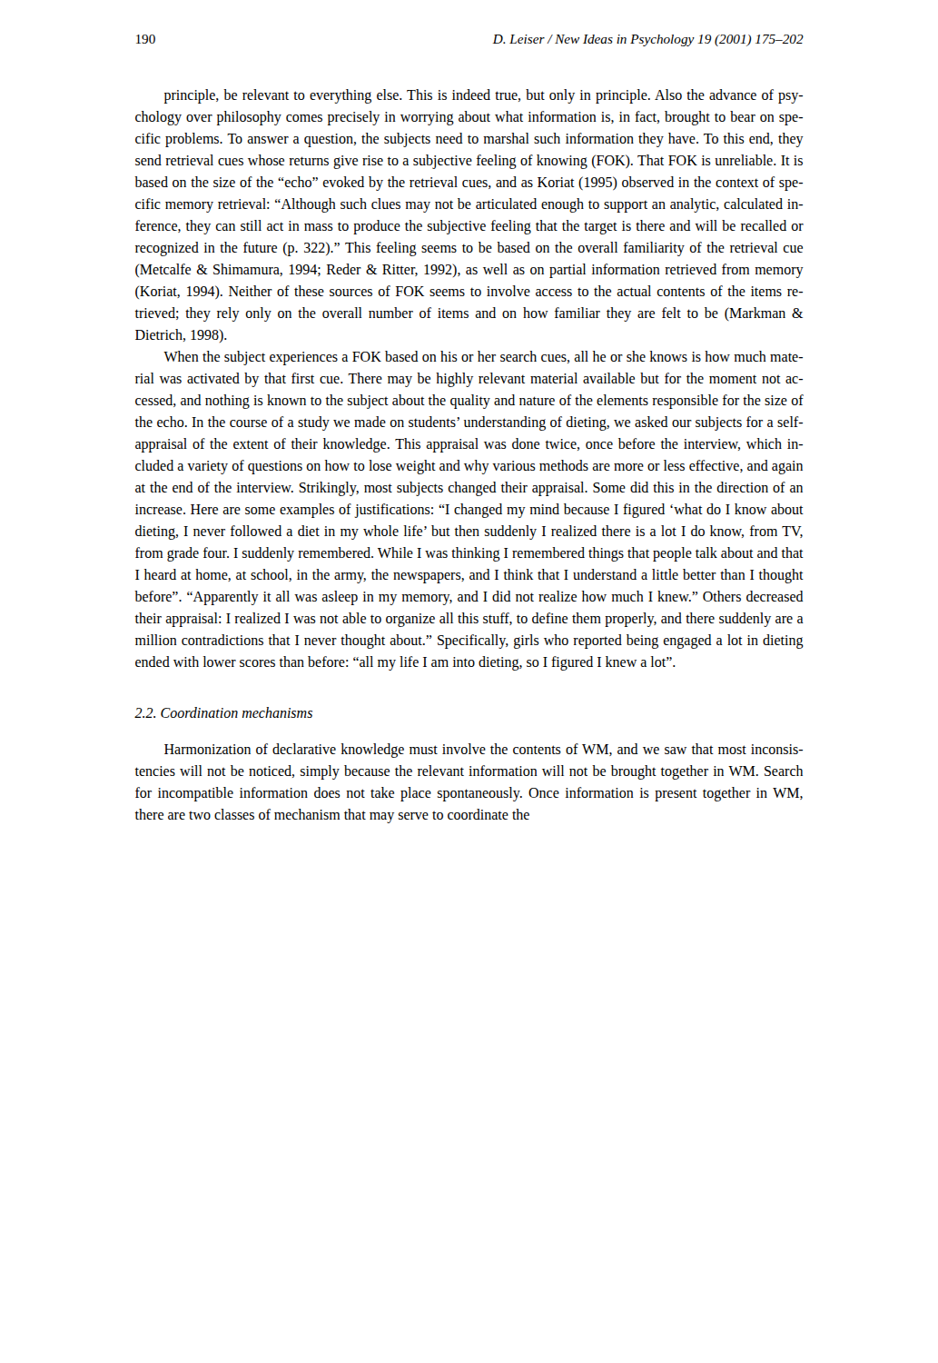190 D. Leiser / New Ideas in Psychology 19 (2001) 175–202
principle, be relevant to everything else. This is indeed true, but only in principle. Also the advance of psychology over philosophy comes precisely in worrying about what information is, in fact, brought to bear on specific problems. To answer a question, the subjects need to marshal such information they have. To this end, they send retrieval cues whose returns give rise to a subjective feeling of knowing (FOK). That FOK is unreliable. It is based on the size of the “echo” evoked by the retrieval cues, and as Koriat (1995) observed in the context of specific memory retrieval: “Although such clues may not be articulated enough to support an analytic, calculated inference, they can still act in mass to produce the subjective feeling that the target is there and will be recalled or recognized in the future (p. 322).” This feeling seems to be based on the overall familiarity of the retrieval cue (Metcalfe & Shimamura, 1994; Reder & Ritter, 1992), as well as on partial information retrieved from memory (Koriat, 1994). Neither of these sources of FOK seems to involve access to the actual contents of the items retrieved; they rely only on the overall number of items and on how familiar they are felt to be (Markman & Dietrich, 1998).
When the subject experiences a FOK based on his or her search cues, all he or she knows is how much material was activated by that first cue. There may be highly relevant material available but for the moment not accessed, and nothing is known to the subject about the quality and nature of the elements responsible for the size of the echo. In the course of a study we made on students’ understanding of dieting, we asked our subjects for a self-appraisal of the extent of their knowledge. This appraisal was done twice, once before the interview, which included a variety of questions on how to lose weight and why various methods are more or less effective, and again at the end of the interview. Strikingly, most subjects changed their appraisal. Some did this in the direction of an increase. Here are some examples of justifications: “I changed my mind because I figured ‘what do I know about dieting, I never followed a diet in my whole life’ but then suddenly I realized there is a lot I do know, from TV, from grade four. I suddenly remembered. While I was thinking I remembered things that people talk about and that I heard at home, at school, in the army, the newspapers, and I think that I understand a little better than I thought before”. “Apparently it all was asleep in my memory, and I did not realize how much I knew.” Others decreased their appraisal: I realized I was not able to organize all this stuff, to define them properly, and there suddenly are a million contradictions that I never thought about.” Specifically, girls who reported being engaged a lot in dieting ended with lower scores than before: “all my life I am into dieting, so I figured I knew a lot”.
2.2. Coordination mechanisms
Harmonization of declarative knowledge must involve the contents of WM, and we saw that most inconsistencies will not be noticed, simply because the relevant information will not be brought together in WM. Search for incompatible information does not take place spontaneously. Once information is present together in WM, there are two classes of mechanism that may serve to coordinate the